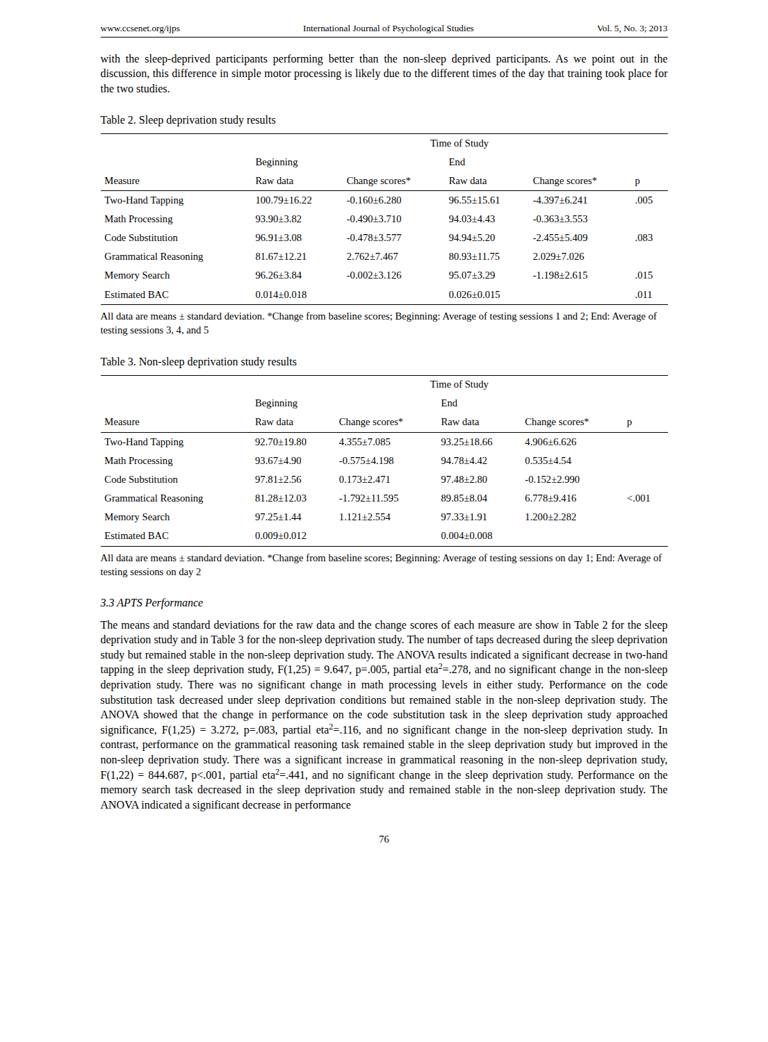www.ccsenet.org/ijps International Journal of Psychological Studies Vol. 5, No. 3; 2013
with the sleep-deprived participants performing better than the non-sleep deprived participants. As we point out in the discussion, this difference in simple motor processing is likely due to the different times of the day that training took place for the two studies.
Table 2. Sleep deprivation study results
| | Time of Study |
| --- | --- |
| | Beginning | End | |
| Measure | Raw data | Change scores* | Raw data | Change scores* | p |
| Two-Hand Tapping | 100.79±16.22 | -0.160±6.280 | 96.55±15.61 | -4.397±6.241 | .005 |
| Math Processing | 93.90±3.82 | -0.490±3.710 | 94.03±4.43 | -0.363±3.553 | |
| Code Substitution | 96.91±3.08 | -0.478±3.577 | 94.94±5.20 | -2.455±5.409 | .083 |
| Grammatical Reasoning | 81.67±12.21 | 2.762±7.467 | 80.93±11.75 | 2.029±7.026 | |
| Memory Search | 96.26±3.84 | -0.002±3.126 | 95.07±3.29 | -1.198±2.615 | .015 |
| Estimated BAC | 0.014±0.018 | | 0.026±0.015 | | .011 |
All data are means ± standard deviation. *Change from baseline scores; Beginning: Average of testing sessions 1 and 2; End: Average of testing sessions 3, 4, and 5
Table 3. Non-sleep deprivation study results
| | Time of Study |
| --- | --- |
| | Beginning | End | |
| Measure | Raw data | Change scores* | Raw data | Change scores* | p |
| Two-Hand Tapping | 92.70±19.80 | 4.355±7.085 | 93.25±18.66 | 4.906±6.626 | |
| Math Processing | 93.67±4.90 | -0.575±4.198 | 94.78±4.42 | 0.535±4.54 | |
| Code Substitution | 97.81±2.56 | 0.173±2.471 | 97.48±2.80 | -0.152±2.990 | |
| Grammatical Reasoning | 81.28±12.03 | -1.792±11.595 | 89.85±8.04 | 6.778±9.416 | <.001 |
| Memory Search | 97.25±1.44 | 1.121±2.554 | 97.33±1.91 | 1.200±2.282 | |
| Estimated BAC | 0.009±0.012 | | 0.004±0.008 | | |
All data are means ± standard deviation. *Change from baseline scores; Beginning: Average of testing sessions on day 1; End: Average of testing sessions on day 2
3.3 APTS Performance
The means and standard deviations for the raw data and the change scores of each measure are show in Table 2 for the sleep deprivation study and in Table 3 for the non-sleep deprivation study. The number of taps decreased during the sleep deprivation study but remained stable in the non-sleep deprivation study. The ANOVA results indicated a significant decrease in two-hand tapping in the sleep deprivation study, F(1,25) = 9.647, p=.005, partial eta2=.278, and no significant change in the non-sleep deprivation study. There was no significant change in math processing levels in either study. Performance on the code substitution task decreased under sleep deprivation conditions but remained stable in the non-sleep deprivation study. The ANOVA showed that the change in performance on the code substitution task in the sleep deprivation study approached significance, F(1,25) = 3.272, p=.083, partial eta2=.116, and no significant change in the non-sleep deprivation study. In contrast, performance on the grammatical reasoning task remained stable in the sleep deprivation study but improved in the non-sleep deprivation study. There was a significant increase in grammatical reasoning in the non-sleep deprivation study, F(1,22) = 844.687, p<.001, partial eta2=.441, and no significant change in the sleep deprivation study. Performance on the memory search task decreased in the sleep deprivation study and remained stable in the non-sleep deprivation study. The ANOVA indicated a significant decrease in performance
76